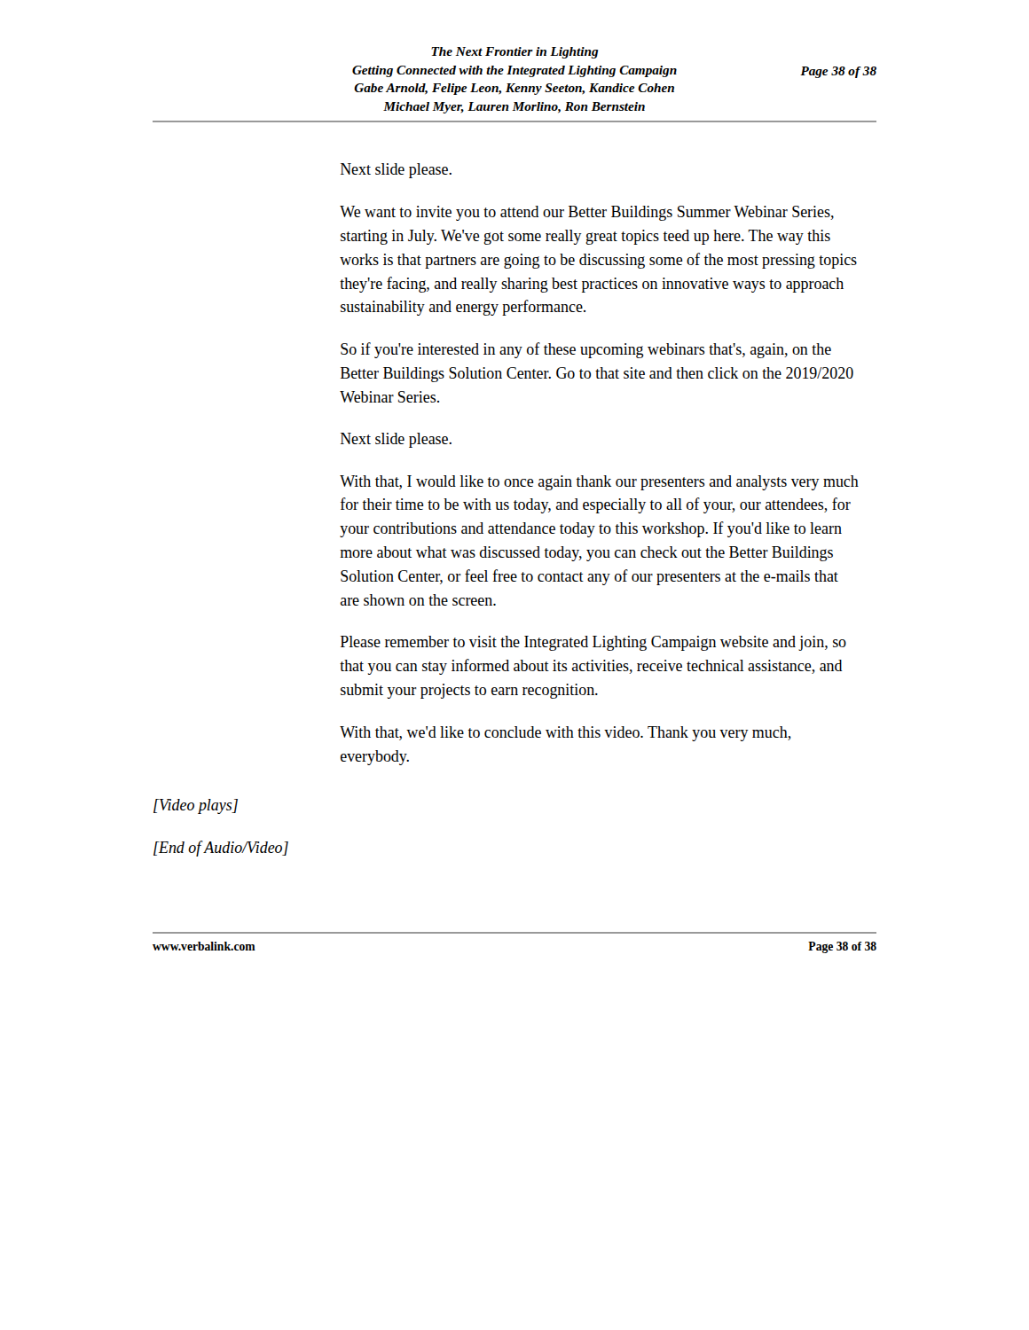The Next Frontier in Lighting
Getting Connected with the Integrated Lighting Campaign
Gabe Arnold, Felipe Leon, Kenny Seeton, Kandice Cohen
Michael Myer, Lauren Morlino, Ron Bernstein
Page 38 of 38
Next slide please.
We want to invite you to attend our Better Buildings Summer Webinar Series, starting in July. We've got some really great topics teed up here. The way this works is that partners are going to be discussing some of the most pressing topics they're facing, and really sharing best practices on innovative ways to approach sustainability and energy performance.
So if you're interested in any of these upcoming webinars that's, again, on the Better Buildings Solution Center. Go to that site and then click on the 2019/2020 Webinar Series.
Next slide please.
With that, I would like to once again thank our presenters and analysts very much for their time to be with us today, and especially to all of your, our attendees, for your contributions and attendance today to this workshop. If you'd like to learn more about what was discussed today, you can check out the Better Buildings Solution Center, or feel free to contact any of our presenters at the e-mails that are shown on the screen.
Please remember to visit the Integrated Lighting Campaign website and join, so that you can stay informed about its activities, receive technical assistance, and submit your projects to earn recognition.
With that, we'd like to conclude with this video. Thank you very much, everybody.
[Video plays]
[End of Audio/Video]
www.verbalink.com Page 38 of 38